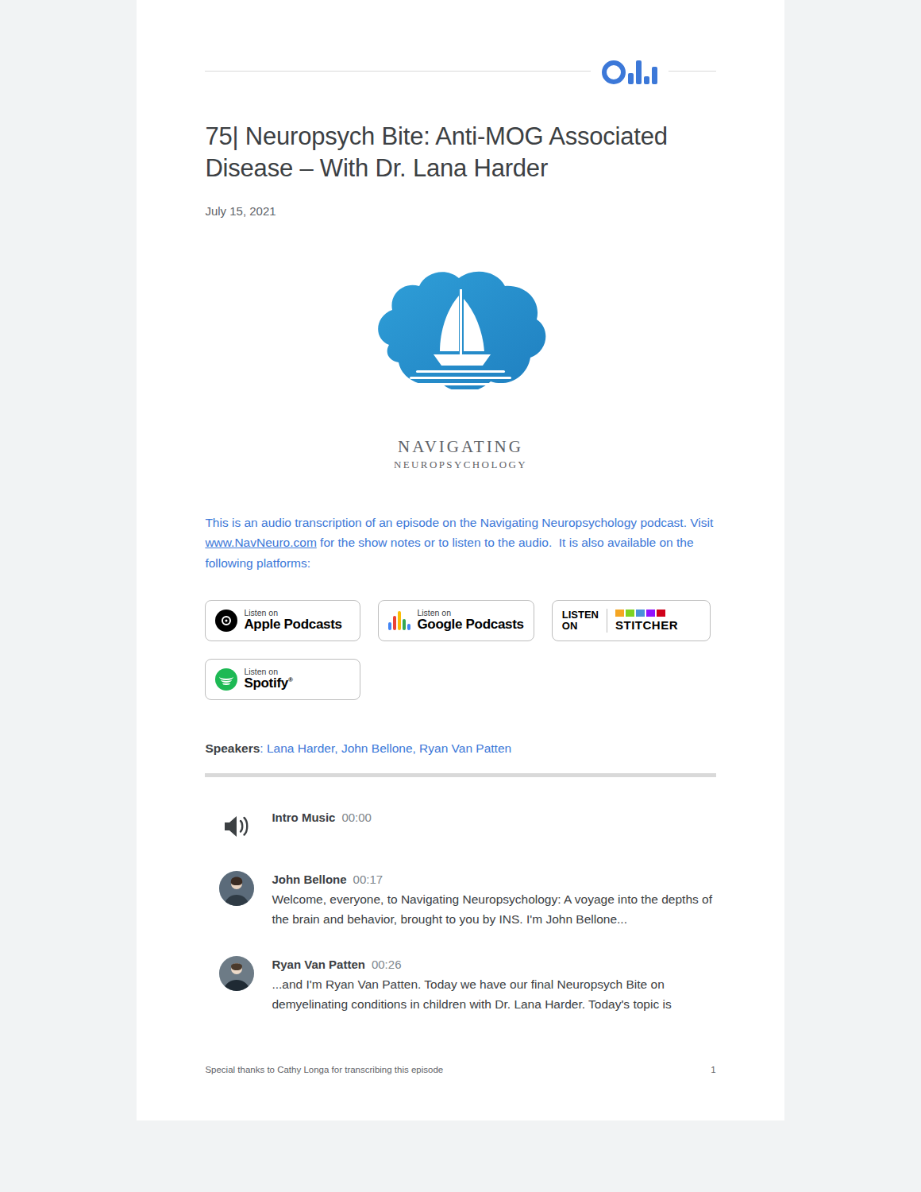75| Neuropsych Bite: Anti-MOG Associated Disease – With Dr. Lana Harder
July 15, 2021
NAVIGATING
NEUROPSYCHOLOGY
This is an audio transcription of an episode on the Navigating Neuropsychology podcast. Visit www.NavNeuro.com for the show notes or to listen to the audio. It is also available on the following platforms:
Listen on Apple Podcasts
Listen on Google Podcasts
Listen
on STITCHER
Listen on Spotify®
Speakers: Lana Harder, John Bellone, Ryan Van Patten
Intro Music 00:00
John Bellone 00:17
Welcome, everyone, to Navigating Neuropsychology: A voyage into the depths of the brain and behavior, brought to you by INS. I'm John Bellone...
Ryan Van Patten 00:26
...and I'm Ryan Van Patten. Today we have our final Neuropsych Bite on demyelinating conditions in children with Dr. Lana Harder. Today's topic is
Special thanks to Cathy Longa for transcribing this episode 1